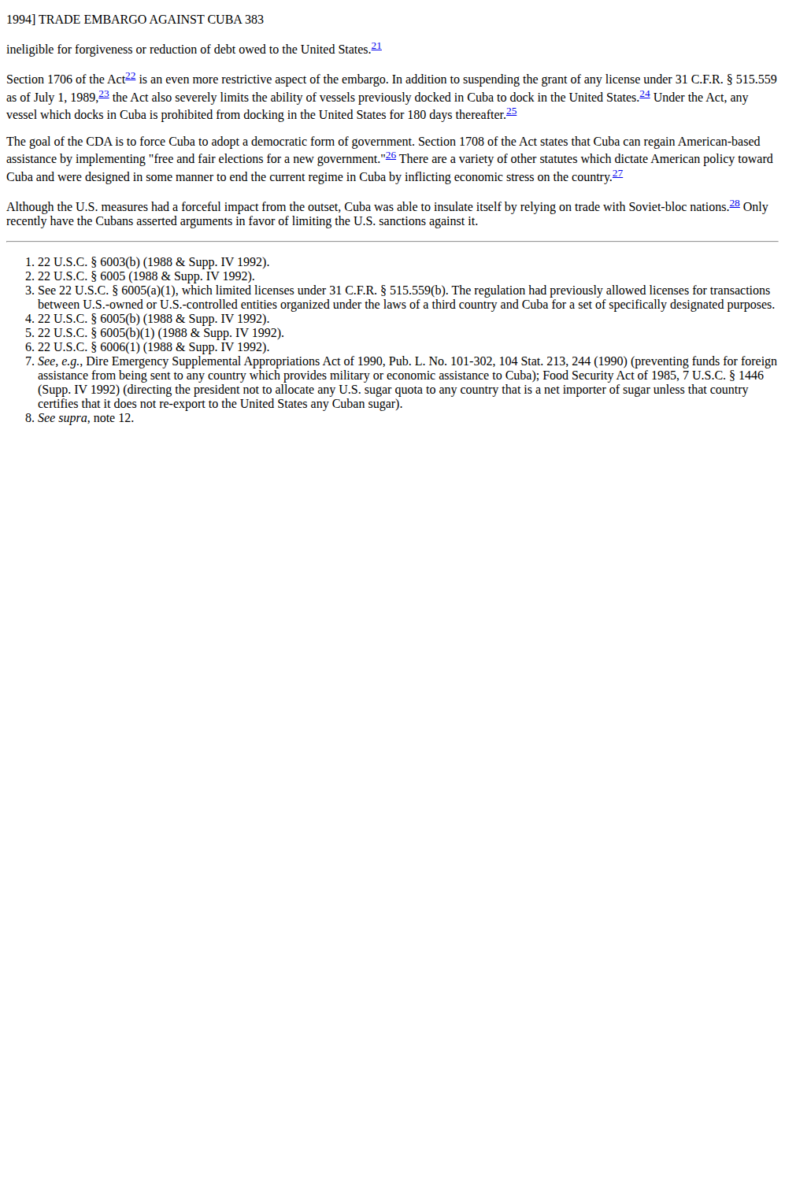1994] TRADE EMBARGO AGAINST CUBA 383
ineligible for forgiveness or reduction of debt owed to the United States.21
Section 1706 of the Act22 is an even more restrictive aspect of the embargo. In addition to suspending the grant of any license under 31 C.F.R. § 515.559 as of July 1, 1989,23 the Act also severely limits the ability of vessels previously docked in Cuba to dock in the United States.24 Under the Act, any vessel which docks in Cuba is prohibited from docking in the United States for 180 days thereafter.25
The goal of the CDA is to force Cuba to adopt a democratic form of government. Section 1708 of the Act states that Cuba can regain American-based assistance by implementing "free and fair elections for a new government."26 There are a variety of other statutes which dictate American policy toward Cuba and were designed in some manner to end the current regime in Cuba by inflicting economic stress on the country.27
Although the U.S. measures had a forceful impact from the outset, Cuba was able to insulate itself by relying on trade with Soviet-bloc nations.28 Only recently have the Cubans asserted arguments in favor of limiting the U.S. sanctions against it.
22 U.S.C. § 6003(b) (1988 & Supp. IV 1992).
22 U.S.C. § 6005 (1988 & Supp. IV 1992).
See 22 U.S.C. § 6005(a)(1), which limited licenses under 31 C.F.R. § 515.559(b). The regulation had previously allowed licenses for transactions between U.S.-owned or U.S.-controlled entities organized under the laws of a third country and Cuba for a set of specifically designated purposes.
22 U.S.C. § 6005(b) (1988 & Supp. IV 1992).
22 U.S.C. § 6005(b)(1) (1988 & Supp. IV 1992).
22 U.S.C. § 6006(1) (1988 & Supp. IV 1992).
See, e.g., Dire Emergency Supplemental Appropriations Act of 1990, Pub. L. No. 101-302, 104 Stat. 213, 244 (1990) (preventing funds for foreign assistance from being sent to any country which provides military or economic assistance to Cuba); Food Security Act of 1985, 7 U.S.C. § 1446 (Supp. IV 1992) (directing the president not to allocate any U.S. sugar quota to any country that is a net importer of sugar unless that country certifies that it does not re-export to the United States any Cuban sugar).
See supra, note 12.